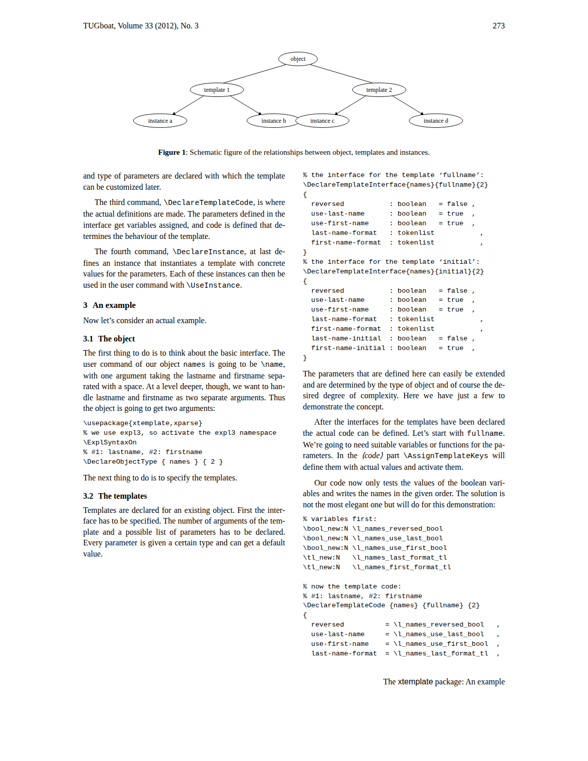TUGboat, Volume 33 (2012), No. 3 273
Schematic figure of the relationships between object, templates and instances A tree: the node "object" at the top connects down to "template 1" and "template 2". "template 1" connects to "instance a" and "instance b". "template 2" connects to "instance c" and "instance d". object template 1 template 2 instance a instance b instance c instance d
Figure 1: Schematic figure of the relationships between object, templates and instances.
and type of parameters are declared with which the template can be customized later.
The third command, \DeclareTemplateCode, is where the actual definitions are made. The parameters defined in the interface get variables assigned, and code is defined that determines the behaviour of the template.
The fourth command, \DeclareInstance, at last defines an instance that instantiates a template with concrete values for the parameters. Each of these instances can then be used in the user command with \UseInstance.
3 An example
Now let’s consider an actual example.
3.1 The object
The first thing to do is to think about the basic interface. The user command of our object names is going to be \name, with one argument taking the lastname and firstname separated with a space. At a level deeper, though, we want to handle lastname and firstname as two separate arguments. Thus the object is going to get two arguments:
\usepackage{xtemplate,xparse}
% we use expl3, so activate the expl3 namespace
\ExplSyntaxOn
% #1: lastname, #2: firstname
\DeclareObjectType { names } { 2 }
The next thing to do is to specify the templates.
3.2 The templates
Templates are declared for an existing object. First the interface has to be specified. The number of arguments of the template and a possible list of parameters has to be declared. Every parameter is given a certain type and can get a default value.
% the interface for the template ‘fullname’:
\DeclareTemplateInterface{names}{fullname}{2}
{
  reversed           : boolean   = false ,
  use-last-name      : boolean   = true  ,
  use-first-name     : boolean   = true  ,
  last-name-format   : tokenlist           ,
  first-name-format  : tokenlist           ,
}
% the interface for the template ‘initial’:
\DeclareTemplateInterface{names}{initial}{2}
{
  reversed           : boolean   = false ,
  use-last-name      : boolean   = true  ,
  use-first-name     : boolean   = true  ,
  last-name-format   : tokenlist           ,
  first-name-format  : tokenlist           ,
  last-name-initial  : boolean   = false ,
  first-name-initial : boolean   = true  ,
}
The parameters that are defined here can easily be extended and are determined by the type of object and of course the desired degree of complexity. Here we have just a few to demonstrate the concept.
After the interfaces for the templates have been declared the actual code can be defined. Let’s start with fullname. We’re going to need suitable variables or functions for the parameters. In the ⟨code⟩ part \AssignTemplateKeys will define them with actual values and activate them.
Our code now only tests the values of the boolean variables and writes the names in the given order. The solution is not the most elegant one but will do for this demonstration:
% variables first:
\bool_new:N \l_names_reversed_bool
\bool_new:N \l_names_use_last_bool
\bool_new:N \l_names_use_first_bool
\tl_new:N   \l_names_last_format_tl
\tl_new:N   \l_names_first_format_tl

% now the template code:
% #1: lastname, #2: firstname
\DeclareTemplateCode {names} {fullname} {2}
{
  reversed          = \l_names_reversed_bool   ,
  use-last-name     = \l_names_use_last_bool   ,
  use-first-name    = \l_names_use_first_bool  ,
  last-name-format  = \l_names_last_format_tl  ,
The xtemplate package: An example